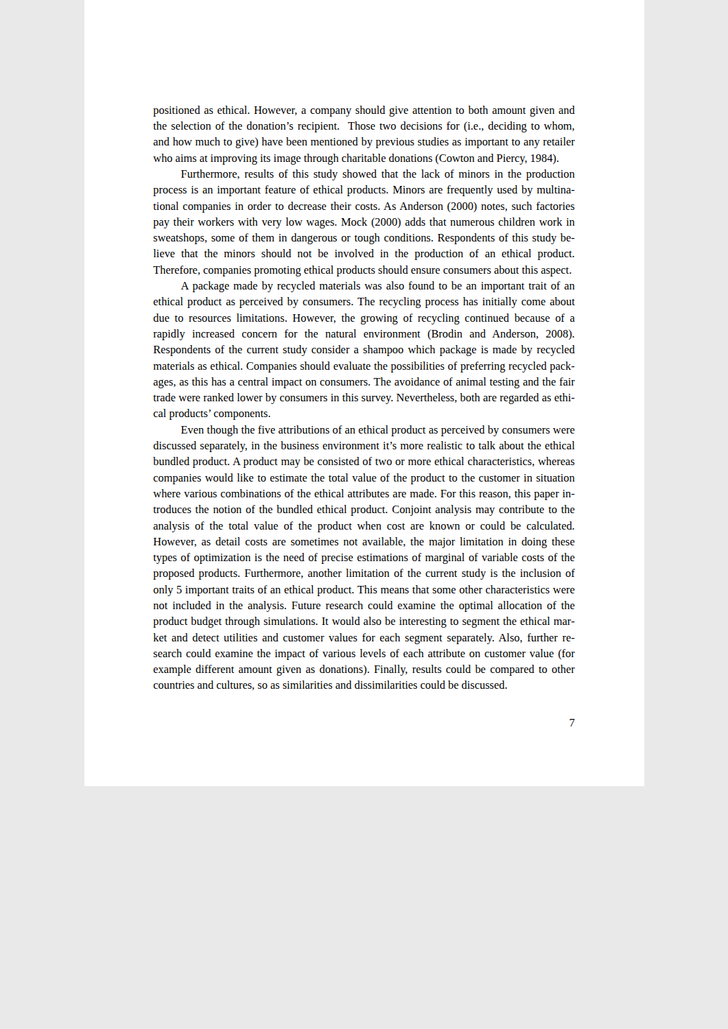positioned as ethical. However, a company should give attention to both amount given and the selection of the donation’s recipient. Those two decisions for (i.e., deciding to whom, and how much to give) have been mentioned by previous studies as important to any retailer who aims at improving its image through charitable donations (Cowton and Piercy, 1984).
Furthermore, results of this study showed that the lack of minors in the production process is an important feature of ethical products. Minors are frequently used by multinational companies in order to decrease their costs. As Anderson (2000) notes, such factories pay their workers with very low wages. Mock (2000) adds that numerous children work in sweatshops, some of them in dangerous or tough conditions. Respondents of this study believe that the minors should not be involved in the production of an ethical product. Therefore, companies promoting ethical products should ensure consumers about this aspect.
A package made by recycled materials was also found to be an important trait of an ethical product as perceived by consumers. The recycling process has initially come about due to resources limitations. However, the growing of recycling continued because of a rapidly increased concern for the natural environment (Brodin and Anderson, 2008). Respondents of the current study consider a shampoo which package is made by recycled materials as ethical. Companies should evaluate the possibilities of preferring recycled packages, as this has a central impact on consumers. The avoidance of animal testing and the fair trade were ranked lower by consumers in this survey. Nevertheless, both are regarded as ethical products’ components.
Even though the five attributions of an ethical product as perceived by consumers were discussed separately, in the business environment it’s more realistic to talk about the ethical bundled product. A product may be consisted of two or more ethical characteristics, whereas companies would like to estimate the total value of the product to the customer in situation where various combinations of the ethical attributes are made. For this reason, this paper introduces the notion of the bundled ethical product. Conjoint analysis may contribute to the analysis of the total value of the product when cost are known or could be calculated. However, as detail costs are sometimes not available, the major limitation in doing these types of optimization is the need of precise estimations of marginal of variable costs of the proposed products. Furthermore, another limitation of the current study is the inclusion of only 5 important traits of an ethical product. This means that some other characteristics were not included in the analysis. Future research could examine the optimal allocation of the product budget through simulations. It would also be interesting to segment the ethical market and detect utilities and customer values for each segment separately. Also, further research could examine the impact of various levels of each attribute on customer value (for example different amount given as donations). Finally, results could be compared to other countries and cultures, so as similarities and dissimilarities could be discussed.
7